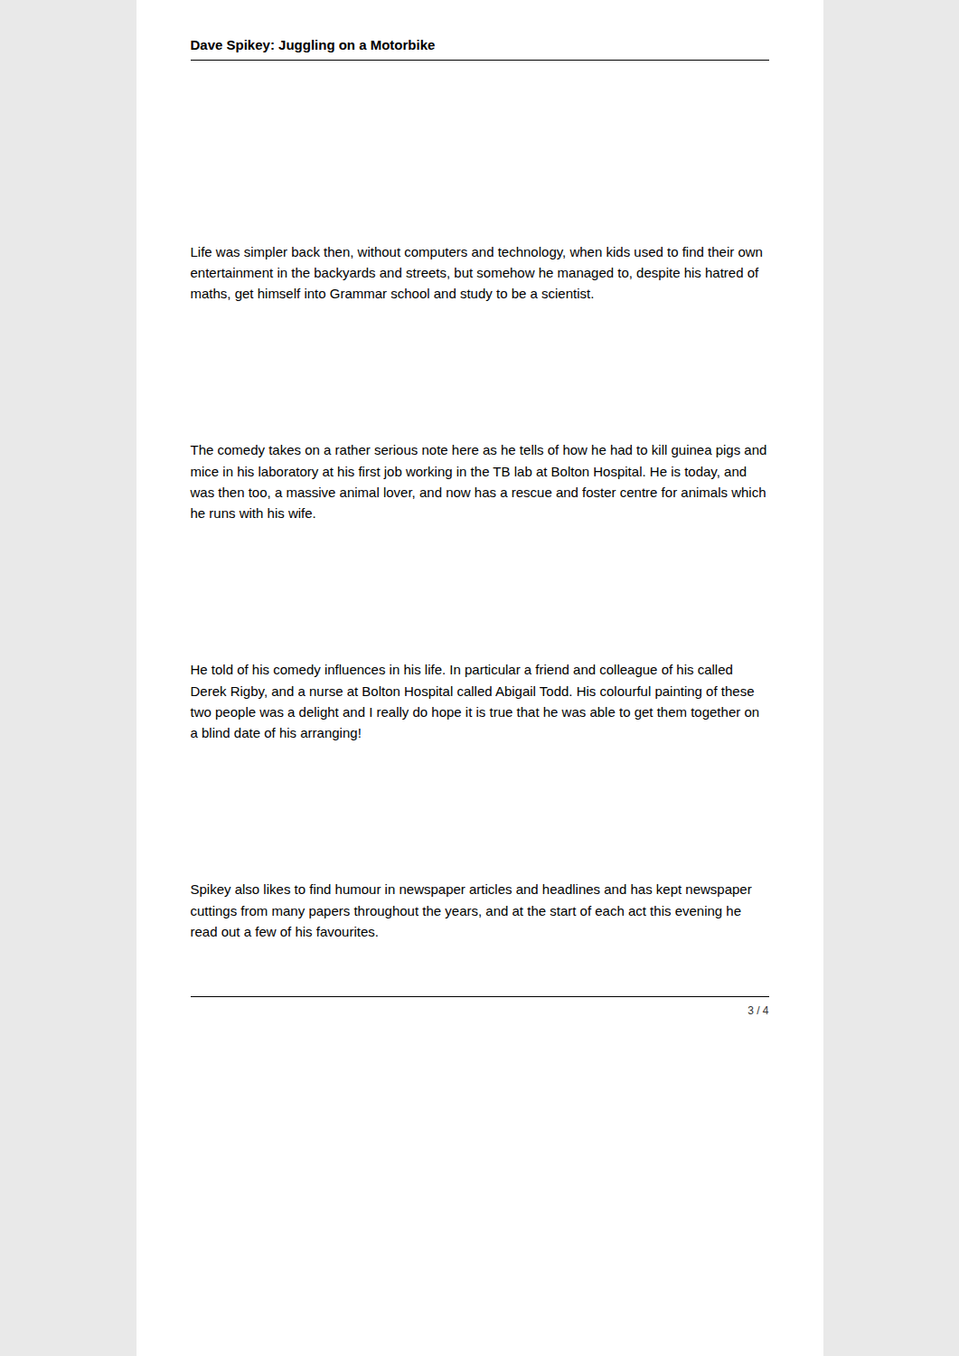Dave Spikey: Juggling on a Motorbike
Life was simpler back then, without computers and technology, when kids used to find their own entertainment in the backyards and streets, but somehow he managed to, despite his hatred of maths, get himself into Grammar school and study to be a scientist.
The comedy takes on a rather serious note here as he tells of how he had to kill guinea pigs and mice in his laboratory at his first job working in the TB lab at Bolton Hospital. He is today, and was then too, a massive animal lover, and now has a rescue and foster centre for animals which he runs with his wife.
He told of his comedy influences in his life. In particular a friend and colleague of his called Derek Rigby, and a nurse at Bolton Hospital called Abigail Todd. His colourful painting of these two people was a delight and I really do hope it is true that he was able to get them together on a blind date of his arranging!
Spikey also likes to find humour in newspaper articles and headlines and has kept newspaper cuttings from many papers throughout the years, and at the start of each act this evening he read out a few of his favourites.
3 / 4